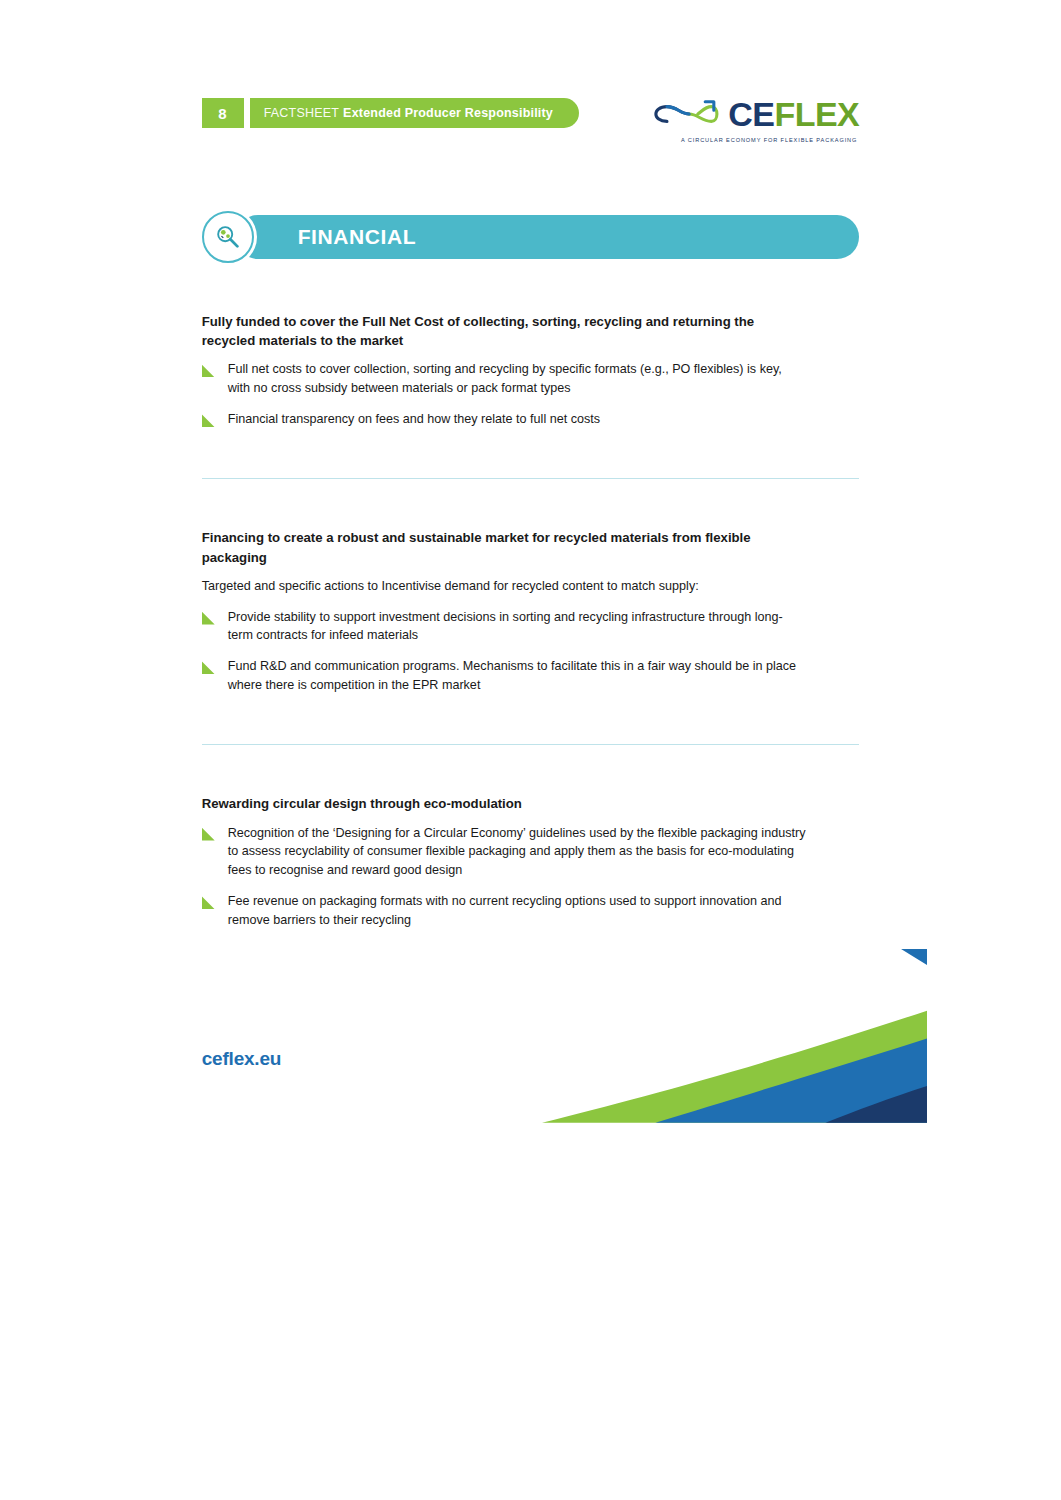8
FACTSHEET Extended Producer Responsibility
CEFLEX
A CIRCULAR ECONOMY FOR FLEXIBLE PACKAGING
FINANCIAL
Fully funded to cover the Full Net Cost of collecting, sorting, recycling and returning the recycled materials to the market
Full net costs to cover collection, sorting and recycling by specific formats (e.g., PO flexibles) is key, with no cross subsidy between materials or pack format types
Financial transparency on fees and how they relate to full net costs
Financing to create a robust and sustainable market for recycled materials from flexible packaging
Targeted and specific actions to Incentivise demand for recycled content to match supply:
Provide stability to support investment decisions in sorting and recycling infrastructure through long-term contracts for infeed materials
Fund R&D and communication programs. Mechanisms to facilitate this in a fair way should be in place where there is competition in the EPR market
Rewarding circular design through eco-modulation
Recognition of the ‘Designing for a Circular Economy’ guidelines used by the flexible packaging industry to assess recyclability of consumer flexible packaging and apply them as the basis for eco-modulating fees to recognise and reward good design
Fee revenue on packaging formats with no current recycling options used to support innovation and remove barriers to their recycling
ceflex.eu